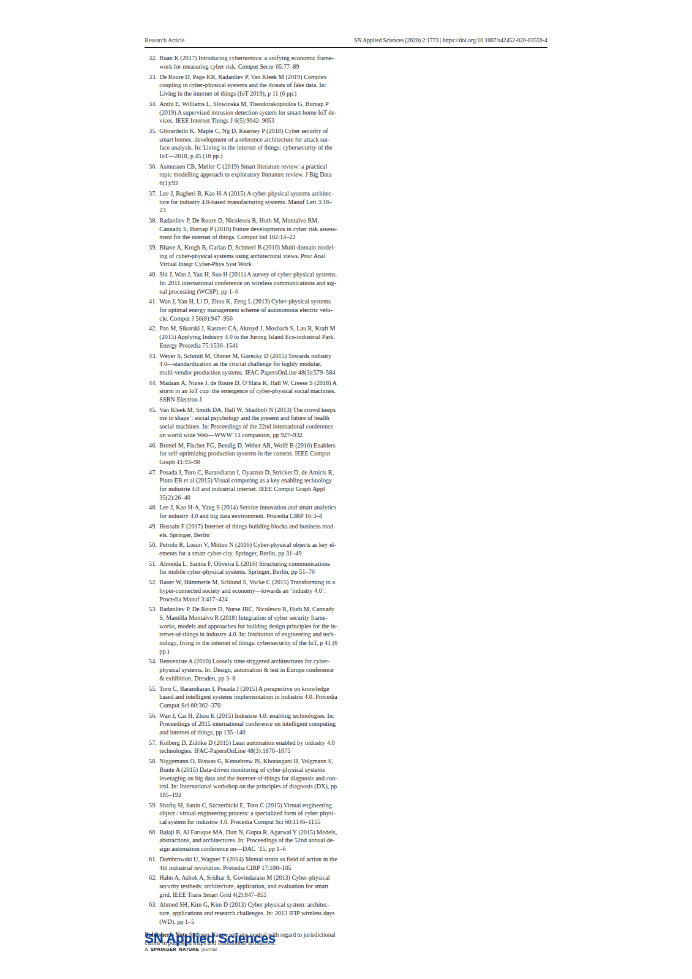Research Article
SN Applied Sciences (2020) 2:1773 | https://doi.org/10.1007/s42452-020-03559-4
32. Ruan K (2017) Introducing cybernomics: a unifying economic framework for measuring cyber risk. Comput Secur 65:77–89
33. De Roure D, Page KR, Radanliev P, Van Kleek M (2019) Complex coupling in cyber-physical systems and the threats of fake data. In: Living in the internet of things (IoT 2019), p 11 (6 pp.)
34. Anthi E, Williams L, Slowinska M, Theodorakopoulos G, Burnap P (2019) A supervised intrusion detection system for smart home IoT devices. IEEE Internet Things J 6(5):9042–9053
35. Ghirardello K, Maple C, Ng D, Kearney P (2018) Cyber security of smart homes: development of a reference architecture for attack surface analysis. In: Living in the internet of things: cybersecurity of the IoT—2018, p 45 (10 pp.)
36. Asmussen CB, Møller C (2019) Smart literature review: a practical topic modelling approach to exploratory literature review. J Big Data 6(1):93
37. Lee J, Bagheri B, Kao H-A (2015) A cyber-physical systems architecture for industry 4.0-based manufacturing systems. Manuf Lett 3:18–23
38. Radanliev P, De Roure D, Nicolescu R, Huth M, Montalvo RM, Cannady S, Burnap P (2018) Future developments in cyber risk assessment for the internet of things. Comput Ind 102:14–22
39. Bhave A, Krogh B, Garlan D, Schmerl B (2010) Multi-domain modeling of cyber-physical systems using architectural views. Proc Anal Virtual Integr Cyber-Phys Syst Work
40. Shi J, Wan J, Yan H, Suo H (2011) A survey of cyber-physical systems. In: 2011 international conference on wireless communications and signal processing (WCSP), pp 1–6
41. Wan J, Yan H, Li D, Zhou K, Zeng L (2013) Cyber-physical systems for optimal energy management scheme of autonomous electric vehicle. Comput J 56(8):947–956
42. Pan M, Sikorski J, Kastner CA, Akroyd J, Mosbach S, Lau R, Kraft M (2015) Applying Industry 4.0 to the Jurong Island Eco-industrial Park. Energy Procedia 75:1536–1541
43. Weyer S, Schmitt M, Ohmer M, Gorecky D (2015) Towards industry 4.0—standardization as the crucial challenge for highly modular, multi-vendor production systems. IFAC-PapersOnLine 48(3):579–584
44. Madaan A, Nurse J, de Roure D, O’Hara K, Hall W, Creese S (2018) A storm in an IoT cup: the emergence of cyber-physical social machines. SSRN Electron J
45. Van Kleek M, Smith DA, Hall W, Shadbolt N (2013) The crowd keeps me in shape’: social psychology and the present and future of health social machines. In: Proceedings of the 22nd international conference on world wide Web—WWW’13 companion, pp 927–932
46. Brettel M, Fischer FG, Bendig D, Weber AR, Wolff B (2016) Enablers for self-optimizing production systems in the context. IEEE Comput Graph 41:93–98
47. Posada J, Toro C, Barandiaran I, Oyarzun D, Stricker D, de Amicis R, Pinto EB et al (2015) Visual computing as a key enabling technology for industrie 4.0 and industrial internet. IEEE Comput Graph Appl 35(2):26–40
48. Lee J, Kao H-A, Yang S (2014) Service innovation and smart analytics for industry 4.0 and big data environment. Procedia CIRP 16:3–8
49. Hussain F (2017) Internet of things building blocks and business models. Springer, Berlin
50. Petrolo R, Loscri V, Mitton N (2016) Cyber-physical objects as key elements for a smart cyber-city. Springer, Berlin, pp 31–49
51. Almeida L, Santos F, Oliveira L (2016) Structuring communications for mobile cyber-physical systems. Springer, Berlin, pp 51–76
52. Bauer W, Hämmerle M, Schlund S, Vocke C (2015) Transforming to a hyper-connected society and economy—towards an ‘industry 4.0’. Procedia Manuf 3:417–424
53. Radanliev P, De Roure D, Nurse JRC, Nicolescu R, Huth M, Cannady S, Mantilla Montalvo R (2018) Integration of cyber security frameworks, models and approaches for building design principles for the internet-of-things in industry 4.0. In: Institution of engineering and technology, living in the internet of things: cybersecurity of the IoT, p 41 (6 pp.)
54. Benveniste A (2010) Loosely time-triggered architectures for cyber-physical systems. In: Design, automation & test in Europe conference & exhibition, Dresden, pp 3–8
55. Toro C, Barandiaran I, Posada J (2015) A perspective on knowledge based and intelligent systems implementation in industrie 4.0. Procedia Comput Sci 60:362–370
56. Wan J, Cai H, Zhou K (2015) Industrie 4.0: enabling technologies. In: Proceedings of 2015 international conference on intelligent computing and internet of things, pp 135–140
57. Kolberg D, Zühlke D (2015) Lean automation enabled by industry 4.0 technologies. IFAC-PapersOnLine 48(3):1870–1875
58. Niggemann O, Biswas G, Kinnebrew JS, Khorasgani H, Volgmann S, Bunte A (2015) Data-driven monitoring of cyber-physical systems leveraging on big data and the internet-of-things for diagnosis and control. In: International workshop on the principles of diagnosis (DX), pp 185–192
59. Shafiq SI, Sanin C, Szczerbicki E, Toro C (2015) Virtual engineering object / virtual engineering process: a specialized form of cyber physical system for industrie 4.0. Procedia Comput Sci 60:1146–1155
60. Balaji B, Al Faruque MA, Dutt N, Gupta R, Agarwal Y (2015) Models, abstractions, and architectures. In: Proceedings of the 52nd annual design automation conference on—DAC ’15, pp 1–6
61. Dombrowski U, Wagner T (2014) Mental strain as field of action in the 4th industrial revolution. Procedia CIRP 17:100–105
62. Hahn A, Ashok A, Sridhar S, Govindarasu M (2013) Cyber-physical security testbeds: architecture, application, and evaluation for smart grid. IEEE Trans Smart Grid 4(2):847–855
63. Ahmed SH, Kim G, Kim D (2013) Cyber physical system: architecture, applications and research challenges. In: 2013 IFIP wireless days (WD), pp 1–5
Publisher’s Note Springer Nature remains neutral with regard to jurisdictional claims in published maps and institutional affiliations.
SN Applied Sciences
A SPRINGER NATURE journal